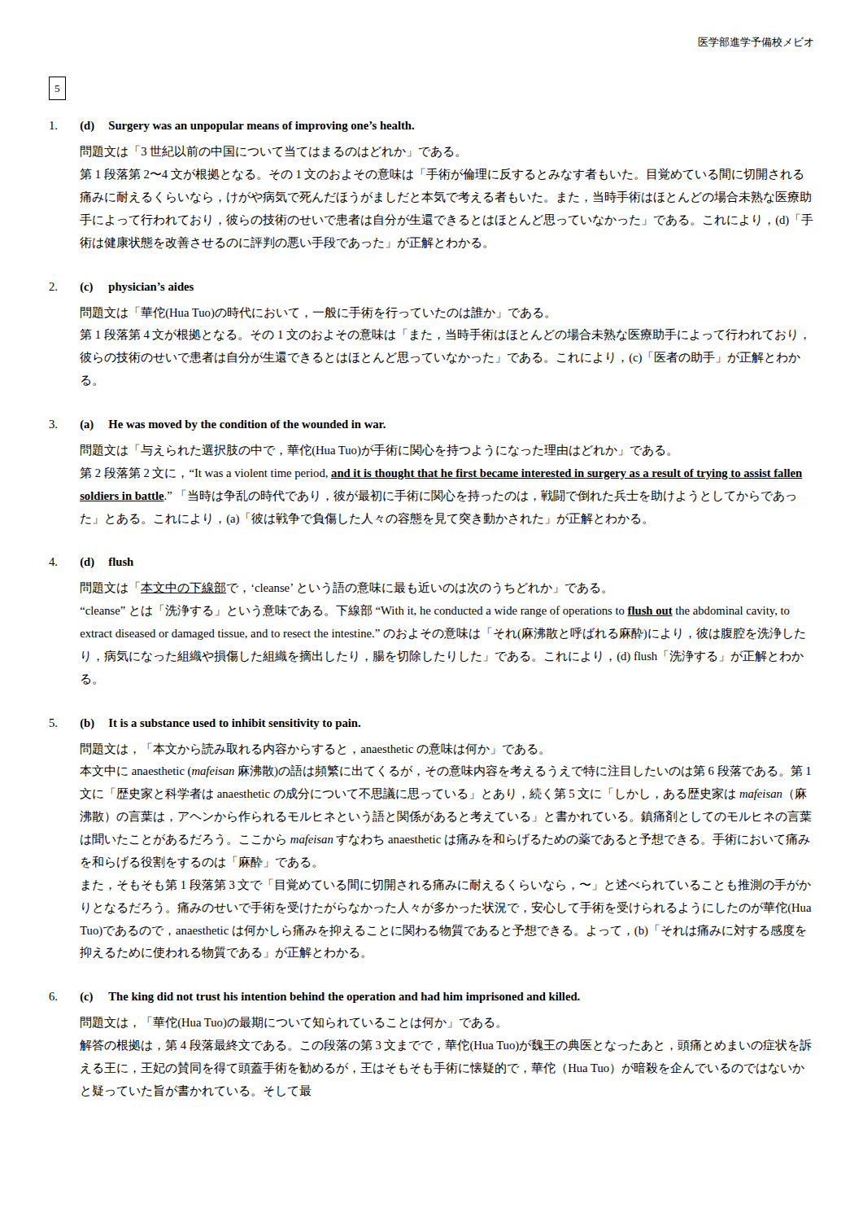医学部進学予備校メビオ
5
(d) Surgery was an unpopular means of improving one’s health.
問題文は「3 世紀以前の中国について当てはまるのはどれか」である。
第 1 段落第 2〜4 文が根拠となる。その 1 文のおよその意味は「手術が倫理に反するとみなす者もいた。目覚めている間に切開される痛みに耐えるくらいなら，けがや病気で死んだほうがましだと本気で考える者もいた。また，当時手術はほとんどの場合未熟な医療助手によって行われており，彼らの技術のせいで患者は自分が生還できるとはほとんど思っていなかった」である。これにより，(d)「手術は健康状態を改善させるのに評判の悪い手段であった」が正解とわかる。
(c) physician’s aides
問題文は「華佗(Hua Tuo)の時代において，一般に手術を行っていたのは誰か」である。
第 1 段落第 4 文が根拠となる。その 1 文のおよその意味は「また，当時手術はほとんどの場合未熟な医療助手によって行われており，彼らの技術のせいで患者は自分が生還できるとはほとんど思っていなかった」である。これにより，(c)「医者の助手」が正解とわかる。
(a) He was moved by the condition of the wounded in war.
問題文は「与えられた選択肢の中で，華佗(Hua Tuo)が手術に関心を持つようになった理由はどれか」である。
第 2 段落第 2 文に，“It was a violent time period, and it is thought that he first became interested in surgery as a result of trying to assist fallen soldiers in battle.” 「当時は争乱の時代であり，彼が最初に手術に関心を持ったのは，戦闘で倒れた兵士を助けようとしてからであった」とある。これにより，(a)「彼は戦争で負傷した人々の容態を見て突き動かされた」が正解とわかる。
(d) flush
問題文は「本文中の下線部で，‘cleanse’ という語の意味に最も近いのは次のうちどれか」である。
“cleanse” とは「洗浄する」という意味である。下線部 “With it, he conducted a wide range of operations to flush out the abdominal cavity, to extract diseased or damaged tissue, and to resect the intestine.” のおよその意味は「それ(麻沸散と呼ばれる麻酔)により，彼は腹腔を洗浄したり，病気になった組織や損傷した組織を摘出したり，腸を切除したりした」である。これにより，(d) flush「洗浄する」が正解とわかる。
(b) It is a substance used to inhibit sensitivity to pain.
問題文は，「本文から読み取れる内容からすると，anaesthetic の意味は何か」である。
本文中に anaesthetic (mafeisan 麻沸散)の語は頻繁に出てくるが，その意味内容を考えるうえで特に注目したいのは第 6 段落である。第 1 文に「歴史家と科学者は anaesthetic の成分について不思議に思っている」とあり，続く第 5 文に「しかし，ある歴史家は mafeisan（麻沸散）の言葉は，アヘンから作られるモルヒネという語と関係があると考えている」と書かれている。鎮痛剤としてのモルヒネの言葉は聞いたことがあるだろう。ここから mafeisan すなわち anaesthetic は痛みを和らげるための薬であると予想できる。手術において痛みを和らげる役割をするのは「麻酔」である。
また，そもそも第 1 段落第 3 文で「目覚めている間に切開される痛みに耐えるくらいなら，〜」と述べられていることも推測の手がかりとなるだろう。痛みのせいで手術を受けたがらなかった人々が多かった状況で，安心して手術を受けられるようにしたのが華佗(Hua Tuo)であるので，anaesthetic は何かしら痛みを抑えることに関わる物質であると予想できる。よって，(b)「それは痛みに対する感度を抑えるために使われる物質である」が正解とわかる。
(c) The king did not trust his intention behind the operation and had him imprisoned and killed.
問題文は，「華佗(Hua Tuo)の最期について知られていることは何か」である。
解答の根拠は，第 4 段落最終文である。この段落の第 3 文までで，華佗(Hua Tuo)が魏王の典医となったあと，頭痛とめまいの症状を訴える王に，王妃の賛同を得て頭蓋手術を勧めるが，王はそもそも手術に懐疑的で，華佗（Hua Tuo）が暗殺を企んでいるのではないかと疑っていた旨が書かれている。そして最